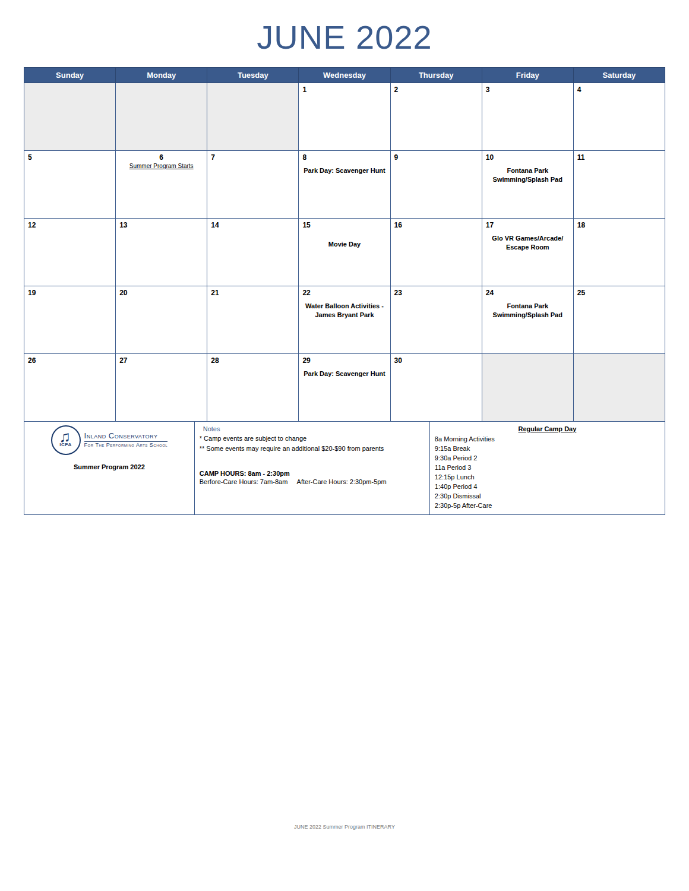JUNE 2022
| Sunday | Monday | Tuesday | Wednesday | Thursday | Friday | Saturday |
| --- | --- | --- | --- | --- | --- | --- |
| | | | 1 | 2 | 3 | 4 |
| 5 | 6 Summer Program Starts | 7 | 8 Park Day: Scavenger Hunt | 9 | 10 Fontana Park Swimming/Splash Pad | 11 |
| 12 | 13 | 14 | 15 Movie Day | 16 | 17 Glo VR Games/Arcade/ Escape Room | 18 |
| 19 | 20 | 21 | 22 Water Balloon Activities - James Bryant Park | 23 | 24 Fontana Park Swimming/Splash Pad | 25 |
| 26 | 27 | 28 | 29 Park Day: Scavenger Hunt | 30 | | |
| ♫ ICPA Inland Conservatory For The Performing Arts School Summer Program 2022 | Notes * Camp events are subject to change ** Some events may require an additional $20-$90 from parents CAMP HOURS: 8am - 2:30pm Berfore-Care Hours: 7am-8am After-Care Hours: 2:30pm-5pm | Regular Camp Day 8a Morning Activities 9:15a Break 9:30a Period 2 11a Period 3 12:15p Lunch 1:40p Period 4 2:30p Dismissal 2:30p-5p After-Care |
JUNE 2022 Summer Program ITINERARY